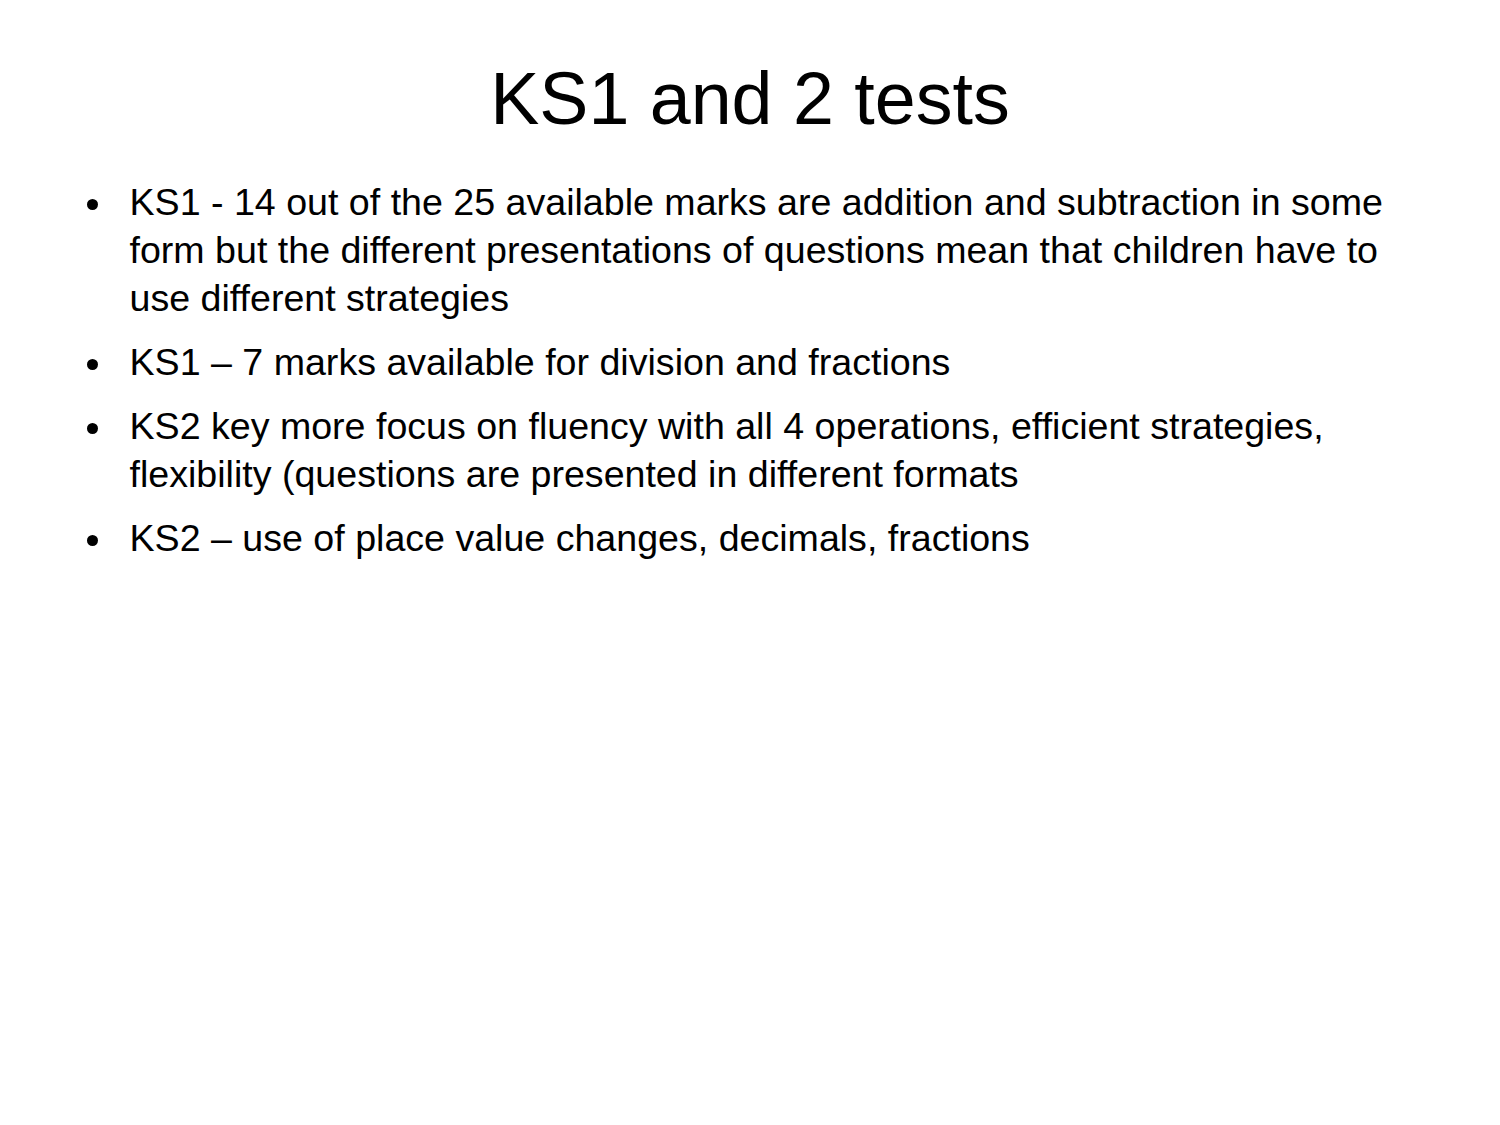KS1 and 2 tests
KS1 - 14 out of the 25 available marks are addition and subtraction in some form but the different presentations of questions mean that children have to use different strategies
KS1 – 7 marks available for division and fractions
KS2 key more focus on fluency with all 4 operations, efficient strategies, flexibility (questions are presented in different formats
KS2 – use of place value changes, decimals, fractions